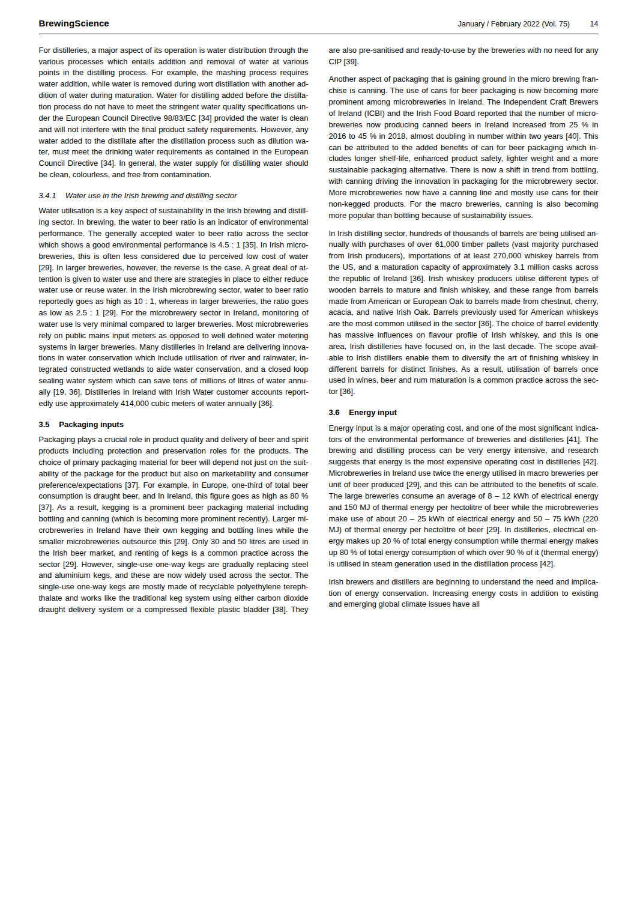BrewingScience
January / February 2022 (Vol. 75)14
For distilleries, a major aspect of its operation is water distribution through the various processes which entails addition and removal of water at various points in the distilling process. For example, the mashing process requires water addition, while water is removed during wort distillation with another addition of water during maturation. Water for distilling added before the distillation process do not have to meet the stringent water quality specifications under the European Council Directive 98/83/EC [34] provided the water is clean and will not interfere with the final product safety requirements. However, any water added to the distillate after the distillation process such as dilution water, must meet the drinking water requirements as contained in the European Council Directive [34]. In general, the water supply for distilling water should be clean, colourless, and free from contamination.
3.4.1 Water use in the Irish brewing and distilling sector
Water utilisation is a key aspect of sustainability in the Irish brewing and distilling sector. In brewing, the water to beer ratio is an indicator of environmental performance. The generally accepted water to beer ratio across the sector which shows a good environmental performance is 4.5 : 1 [35]. In Irish microbreweries, this is often less considered due to perceived low cost of water [29]. In larger breweries, however, the reverse is the case. A great deal of attention is given to water use and there are strategies in place to either reduce water use or reuse water. In the Irish microbrewing sector, water to beer ratio reportedly goes as high as 10 : 1, whereas in larger breweries, the ratio goes as low as 2.5 : 1 [29]. For the microbrewery sector in Ireland, monitoring of water use is very minimal compared to larger breweries. Most microbreweries rely on public mains input meters as opposed to well defined water metering systems in larger breweries. Many distilleries in Ireland are delivering innovations in water conservation which include utilisation of river and rainwater, integrated constructed wetlands to aide water conservation, and a closed loop sealing water system which can save tens of millions of litres of water annually [19, 36]. Distilleries in Ireland with Irish Water customer accounts reportedly use approximately 414,000 cubic meters of water annually [36].
3.5 Packaging inputs
Packaging plays a crucial role in product quality and delivery of beer and spirit products including protection and preservation roles for the products. The choice of primary packaging material for beer will depend not just on the suitability of the package for the product but also on marketability and consumer preference/expectations [37]. For example, in Europe, one-third of total beer consumption is draught beer, and In Ireland, this figure goes as high as 80 % [37]. As a result, kegging is a prominent beer packaging material including bottling and canning (which is becoming more prominent recently). Larger microbreweries in Ireland have their own kegging and bottling lines while the smaller microbreweries outsource this [29]. Only 30 and 50 litres are used in the Irish beer market, and renting of kegs is a common practice across the sector [29]. However, single-use one-way kegs are gradually replacing steel and aluminium kegs, and these are now widely used across the sector. The single-use one-way kegs are mostly made of recyclable polyethylene terephthalate and works like the traditional keg system using either carbon dioxide draught delivery system or a compressed flexible plastic bladder [38]. They are also pre-sanitised and ready-to-use by the breweries with no need for any CIP [39].
Another aspect of packaging that is gaining ground in the micro brewing franchise is canning. The use of cans for beer packaging is now becoming more prominent among microbreweries in Ireland. The Independent Craft Brewers of Ireland (ICBI) and the Irish Food Board reported that the number of microbreweries now producing canned beers in Ireland increased from 25 % in 2016 to 45 % in 2018, almost doubling in number within two years [40]. This can be attributed to the added benefits of can for beer packaging which includes longer shelf-life, enhanced product safety, lighter weight and a more sustainable packaging alternative. There is now a shift in trend from bottling, with canning driving the innovation in packaging for the microbrewery sector. More microbreweries now have a canning line and mostly use cans for their non-kegged products. For the macro breweries, canning is also becoming more popular than bottling because of sustainability issues.
In Irish distilling sector, hundreds of thousands of barrels are being utilised annually with purchases of over 61,000 timber pallets (vast majority purchased from Irish producers), importations of at least 270,000 whiskey barrels from the US, and a maturation capacity of approximately 3.1 million casks across the republic of Ireland [36]. Irish whiskey producers utilise different types of wooden barrels to mature and finish whiskey, and these range from barrels made from American or European Oak to barrels made from chestnut, cherry, acacia, and native Irish Oak. Barrels previously used for American whiskeys are the most common utilised in the sector [36]. The choice of barrel evidently has massive influences on flavour profile of Irish whiskey, and this is one area, Irish distilleries have focused on, in the last decade. The scope available to Irish distillers enable them to diversify the art of finishing whiskey in different barrels for distinct finishes. As a result, utilisation of barrels once used in wines, beer and rum maturation is a common practice across the sector [36].
3.6 Energy input
Energy input is a major operating cost, and one of the most significant indicators of the environmental performance of breweries and distilleries [41]. The brewing and distilling process can be very energy intensive, and research suggests that energy is the most expensive operating cost in distilleries [42]. Microbreweries in Ireland use twice the energy utilised in macro breweries per unit of beer produced [29], and this can be attributed to the benefits of scale. The large breweries consume an average of 8 – 12 kWh of electrical energy and 150 MJ of thermal energy per hectolitre of beer while the microbreweries make use of about 20 – 25 kWh of electrical energy and 50 – 75 kWh (220 MJ) of thermal energy per hectolitre of beer [29]. In distilleries, electrical energy makes up 20 % of total energy consumption while thermal energy makes up 80 % of total energy consumption of which over 90 % of it (thermal energy) is utilised in steam generation used in the distillation process [42].
Irish brewers and distillers are beginning to understand the need and implication of energy conservation. Increasing energy costs in addition to existing and emerging global climate issues have all